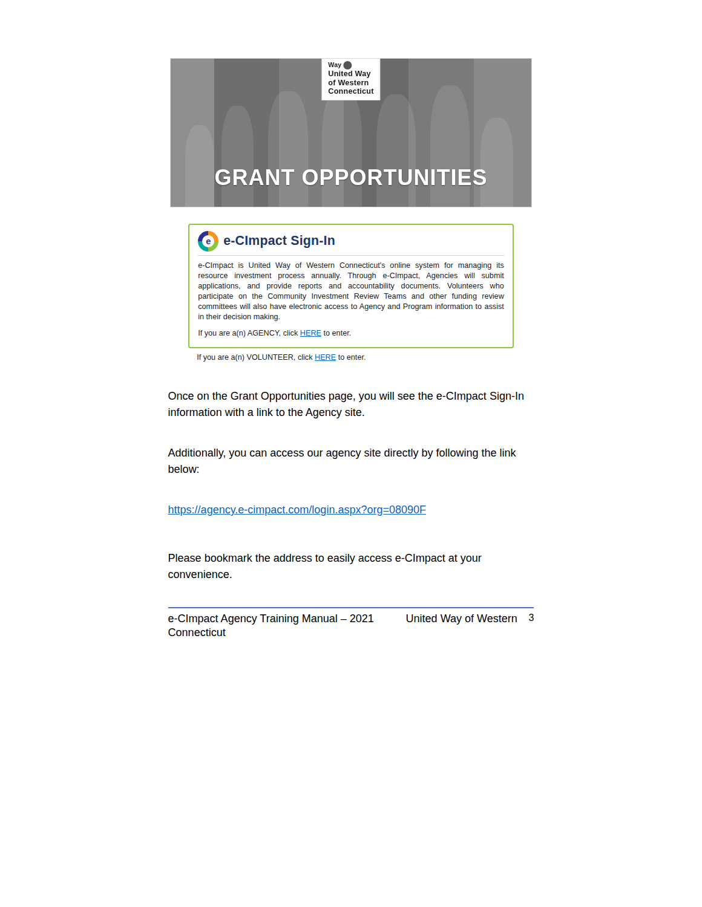Way United Way
of Western
Connecticut
GRANT OPPORTUNITIES
e
e-CImpact Sign-In
e-CImpact is United Way of Western Connecticut's online system for managing its resource investment process annually. Through e-CImpact, Agencies will submit applications, and provide reports and accountability documents. Volunteers who participate on the Community Investment Review Teams and other funding review committees will also have electronic access to Agency and Program information to assist in their decision making.
If you are a(n) AGENCY, click HERE to enter.
If you are a(n) VOLUNTEER, click HERE to enter.
Once on the Grant Opportunities page, you will see the e-CImpact Sign-In information with a link to the Agency site.
Additionally, you can access our agency site directly by following the link below:
https://agency.e-cimpact.com/login.aspx?org=08090F
Please bookmark the address to easily access e-CImpact at your convenience.
e-CImpact Agency Training Manual – 2021 United Way of Western
Connecticut
3